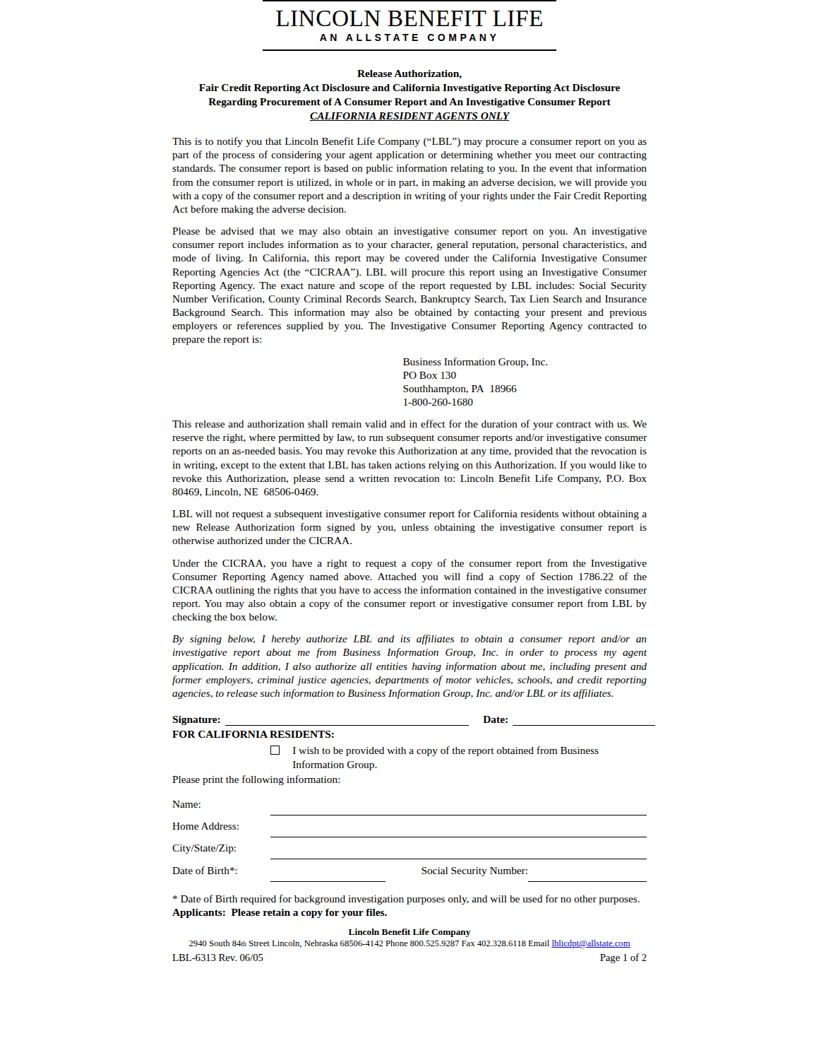LINCOLN BENEFIT LIFE
AN ALLSTATE COMPANY
Release Authorization,
Fair Credit Reporting Act Disclosure and California Investigative Reporting Act Disclosure
Regarding Procurement of A Consumer Report and An Investigative Consumer Report
CALIFORNIA RESIDENT AGENTS ONLY
This is to notify you that Lincoln Benefit Life Company (“LBL”) may procure a consumer report on you as part of the process of considering your agent application or determining whether you meet our contracting standards. The consumer report is based on public information relating to you. In the event that information from the consumer report is utilized, in whole or in part, in making an adverse decision, we will provide you with a copy of the consumer report and a description in writing of your rights under the Fair Credit Reporting Act before making the adverse decision.
Please be advised that we may also obtain an investigative consumer report on you. An investigative consumer report includes information as to your character, general reputation, personal characteristics, and mode of living. In California, this report may be covered under the California Investigative Consumer Reporting Agencies Act (the “CICRAA”). LBL will procure this report using an Investigative Consumer Reporting Agency. The exact nature and scope of the report requested by LBL includes: Social Security Number Verification, County Criminal Records Search, Bankruptcy Search, Tax Lien Search and Insurance Background Search. This information may also be obtained by contacting your present and previous employers or references supplied by you. The Investigative Consumer Reporting Agency contracted to prepare the report is:
Business Information Group, Inc.
PO Box 130
Southhampton, PA 18966
1-800-260-1680
This release and authorization shall remain valid and in effect for the duration of your contract with us. We reserve the right, where permitted by law, to run subsequent consumer reports and/or investigative consumer reports on an as-needed basis. You may revoke this Authorization at any time, provided that the revocation is in writing, except to the extent that LBL has taken actions relying on this Authorization. If you would like to revoke this Authorization, please send a written revocation to: Lincoln Benefit Life Company, P.O. Box 80469, Lincoln, NE 68506-0469.
LBL will not request a subsequent investigative consumer report for California residents without obtaining a new Release Authorization form signed by you, unless obtaining the investigative consumer report is otherwise authorized under the CICRAA.
Under the CICRAA, you have a right to request a copy of the consumer report from the Investigative Consumer Reporting Agency named above. Attached you will find a copy of Section 1786.22 of the CICRAA outlining the rights that you have to access the information contained in the investigative consumer report. You may also obtain a copy of the consumer report or investigative consumer report from LBL by checking the box below.
By signing below, I hereby authorize LBL and its affiliates to obtain a consumer report and/or an investigative report about me from Business Information Group, Inc. in order to process my agent application. In addition, I also authorize all entities having information about me, including present and former employers, criminal justice agencies, departments of motor vehicles, schools, and credit reporting agencies, to release such information to Business Information Group, Inc. and/or LBL or its affiliates.
Signature:
Date:
FOR CALIFORNIA RESIDENTS:
I wish to be provided with a copy of the report obtained from Business Information Group.
Please print the following information:
| Name: | |
| Home Address: | |
| City/State/Zip: | |
| Date of Birth*: | | Social Security Number: | |
* Date of Birth required for background investigation purposes only, and will be used for no other purposes.
Applicants: Please retain a copy for your files.
Lincoln Benefit Life Company
2940 South 84th Street Lincoln, Nebraska 68506-4142 Phone 800.525.9287 Fax 402.328.6118 Email lblicdpt@allstate.com
LBL-6313 Rev. 06/05
Page 1 of 2